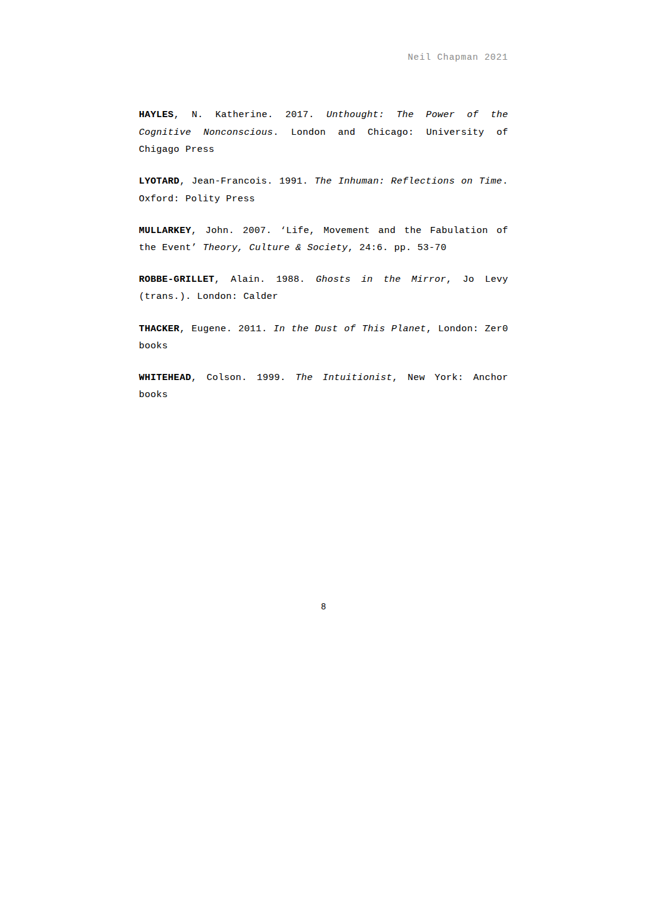Neil Chapman 2021
HAYLES, N. Katherine. 2017. Unthought: The Power of the Cognitive Nonconscious. London and Chicago: University of Chigago Press
LYOTARD, Jean-Francois. 1991. The Inhuman: Reflections on Time. Oxford: Polity Press
MULLARKEY, John. 2007. ‘Life, Movement and the Fabulation of the Event’ Theory, Culture & Society, 24:6. pp. 53-70
ROBBE-GRILLET, Alain. 1988. Ghosts in the Mirror, Jo Levy (trans.). London: Calder
THACKER, Eugene. 2011. In the Dust of This Planet, London: Zer0 books
WHITEHEAD, Colson. 1999. The Intuitionist, New York: Anchor books
8